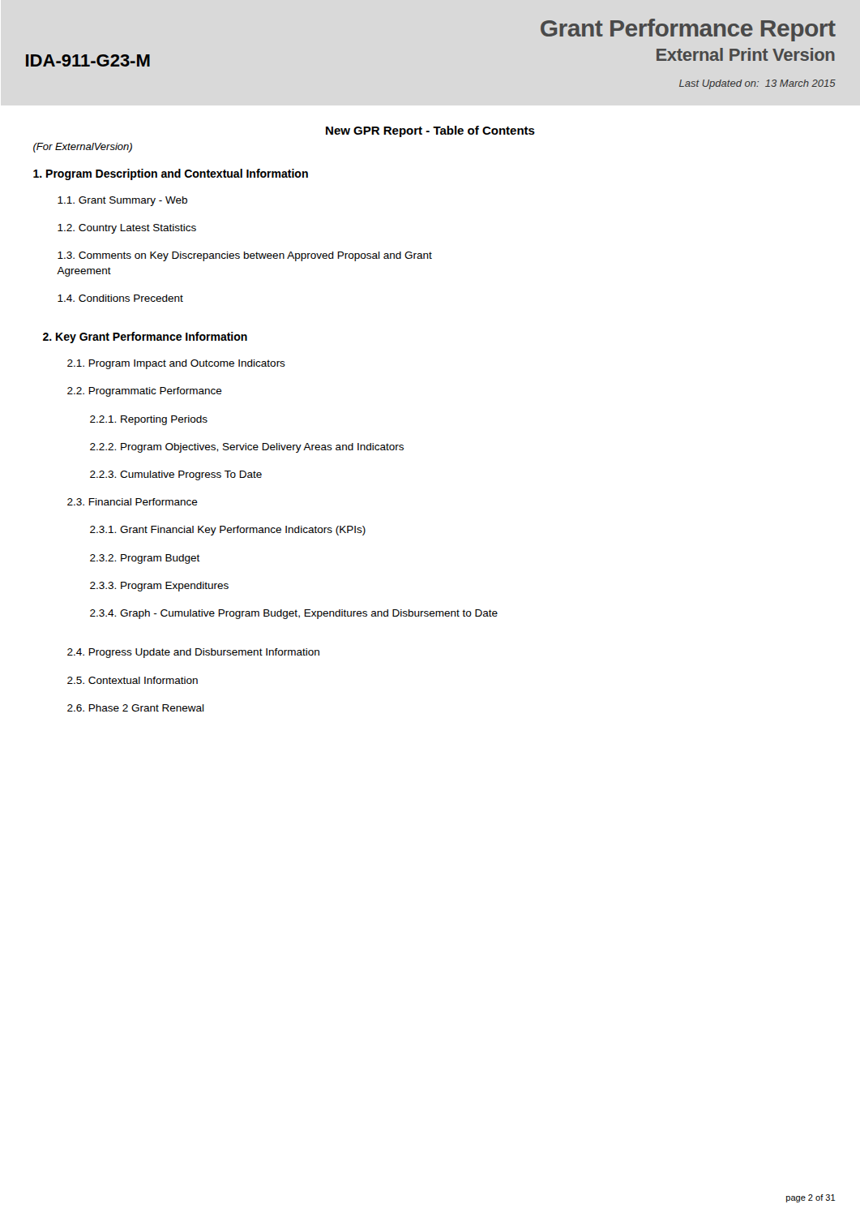Grant Performance Report
External Print Version
IDA-911-G23-M
Last Updated on: 13 March 2015
New GPR Report - Table of Contents
(For ExternalVersion)
1. Program Description and Contextual Information
1.1. Grant Summary - Web
1.2. Country Latest Statistics
1.3. Comments on Key Discrepancies between Approved Proposal and Grant
Agreement
1.4. Conditions Precedent
2. Key Grant Performance Information
2.1. Program Impact and Outcome Indicators
2.2. Programmatic Performance
2.2.1. Reporting Periods
2.2.2. Program Objectives, Service Delivery Areas and Indicators
2.2.3. Cumulative Progress To Date
2.3. Financial Performance
2.3.1. Grant Financial Key Performance Indicators (KPIs)
2.3.2. Program Budget
2.3.3. Program Expenditures
2.3.4. Graph - Cumulative Program Budget, Expenditures and Disbursement to Date
2.4. Progress Update and Disbursement Information
2.5. Contextual Information
2.6. Phase 2 Grant Renewal
page 2 of 31